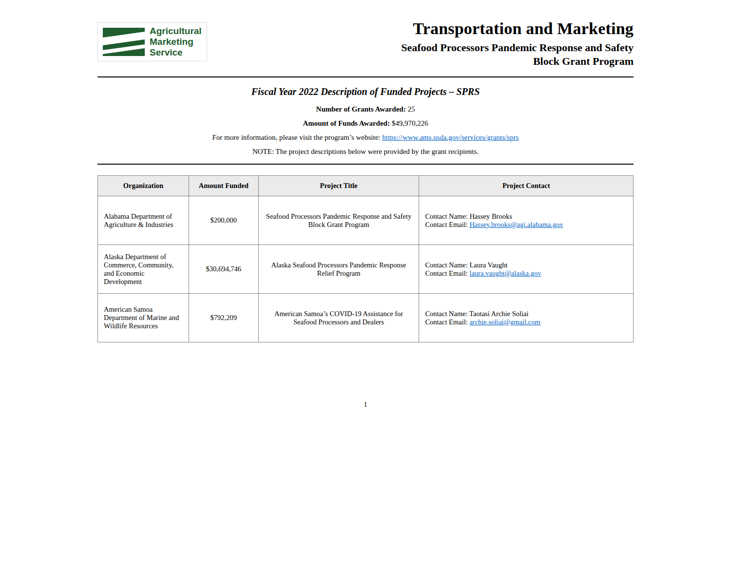Agricultural
Marketing
Service
Transportation and Marketing
Seafood Processors Pandemic Response and Safety
Block Grant Program
Fiscal Year 2022 Description of Funded Projects – SPRS
Number of Grants Awarded: 25
Amount of Funds Awarded: $49,970,226
For more information, please visit the program’s website: https://www.ams.usda.gov/services/grants/sprs
NOTE: The project descriptions below were provided by the grant recipients.
| Organization | Amount Funded | Project Title | Project Contact |
| --- | --- | --- | --- |
| Alabama Department of Agriculture & Industries | $200,000 | Seafood Processors Pandemic Response and Safety Block Grant Program | Contact Name: Hassey Brooks Contact Email: Hassey.brooks@agi.alabama.gov |
| Alaska Department of Commerce, Community, and Economic Development | $30,694,746 | Alaska Seafood Processors Pandemic Response Relief Program | Contact Name: Laura Vaught Contact Email: laura.vaught@alaska.gov |
| American Samoa Department of Marine and Wildlife Resources | $792,209 | American Samoa’s COVID-19 Assistance for Seafood Processors and Dealers | Contact Name: Taotasi Archie Soliai Contact Email: archie.soliai@gmail.com |
1